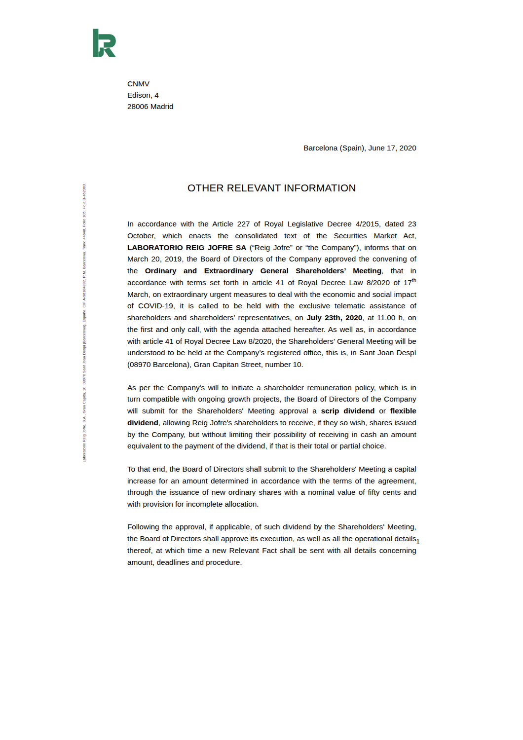Reig Jofre
Laboratorio Reig Jofre, S.A., Gran Capita, 10, 08970 Sant Joan Despi (Barcelona), España. CIF A-96184882. R.M. Barcelona. Tomo 44648, Folio 105, Hoja B-462303.
CNMV
Edison, 4
28006 Madrid
Barcelona (Spain), June 17, 2020
OTHER RELEVANT INFORMATION
In accordance with the Article 227 of Royal Legislative Decree 4/2015, dated 23 October, which enacts the consolidated text of the Securities Market Act, LABORATORIO REIG JOFRE SA (“Reig Jofre” or “the Company”), informs that on March 20, 2019, the Board of Directors of the Company approved the convening of the Ordinary and Extraordinary General Shareholders’ Meeting, that in accordance with terms set forth in article 41 of Royal Decree Law 8/2020 of 17th March, on extraordinary urgent measures to deal with the economic and social impact of COVID-19, it is called to be held with the exclusive telematic assistance of shareholders and shareholders’ representatives, on July 23th, 2020, at 11.00 h, on the first and only call, with the agenda attached hereafter. As well as, in accordance with article 41 of Royal Decree Law 8/2020, the Shareholders’ General Meeting will be understood to be held at the Company’s registered office, this is, in Sant Joan Despí (08970 Barcelona), Gran Capitan Street, number 10.
As per the Company's will to initiate a shareholder remuneration policy, which is in turn compatible with ongoing growth projects, the Board of Directors of the Company will submit for the Shareholders' Meeting approval a scrip dividend or flexible dividend, allowing Reig Jofre's shareholders to receive, if they so wish, shares issued by the Company, but without limiting their possibility of receiving in cash an amount equivalent to the payment of the dividend, if that is their total or partial choice.
To that end, the Board of Directors shall submit to the Shareholders' Meeting a capital increase for an amount determined in accordance with the terms of the agreement, through the issuance of new ordinary shares with a nominal value of fifty cents and with provision for incomplete allocation.
Following the approval, if applicable, of such dividend by the Shareholders' Meeting, the Board of Directors shall approve its execution, as well as all the operational details thereof, at which time a new Relevant Fact shall be sent with all details concerning amount, deadlines and procedure.
1